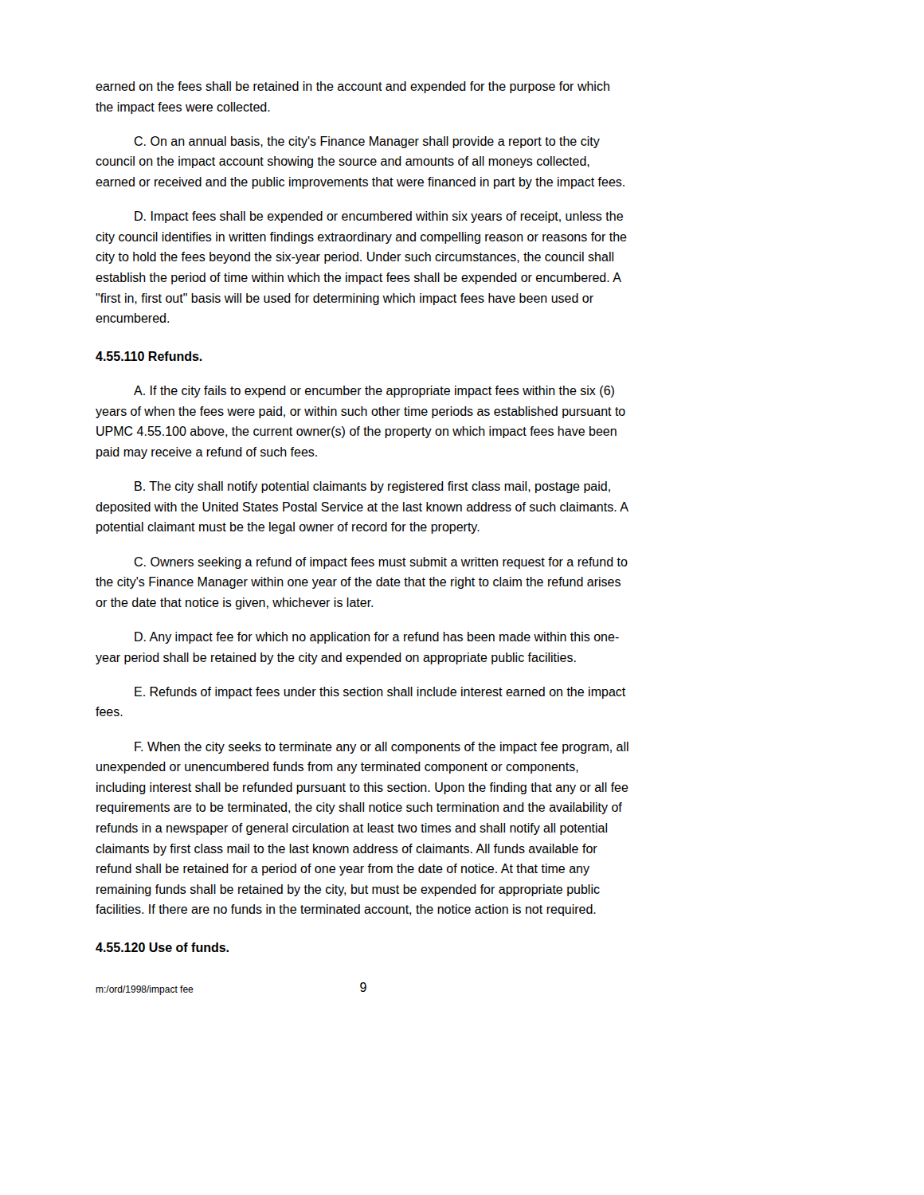earned on the fees shall be retained in the account and expended for the purpose for which the impact fees were collected.
C. On an annual basis, the city's Finance Manager shall provide a report to the city council on the impact account showing the source and amounts of all moneys collected, earned or received and the public improvements that were financed in part by the impact fees.
D. Impact fees shall be expended or encumbered within six years of receipt, unless the city council identifies in written findings extraordinary and compelling reason or reasons for the city to hold the fees beyond the six-year period. Under such circumstances, the council shall establish the period of time within which the impact fees shall be expended or encumbered. A "first in, first out" basis will be used for determining which impact fees have been used or encumbered.
4.55.110 Refunds.
A. If the city fails to expend or encumber the appropriate impact fees within the six (6) years of when the fees were paid, or within such other time periods as established pursuant to UPMC 4.55.100 above, the current owner(s) of the property on which impact fees have been paid may receive a refund of such fees.
B. The city shall notify potential claimants by registered first class mail, postage paid, deposited with the United States Postal Service at the last known address of such claimants. A potential claimant must be the legal owner of record for the property.
C. Owners seeking a refund of impact fees must submit a written request for a refund to the city's Finance Manager within one year of the date that the right to claim the refund arises or the date that notice is given, whichever is later.
D. Any impact fee for which no application for a refund has been made within this one-year period shall be retained by the city and expended on appropriate public facilities.
E. Refunds of impact fees under this section shall include interest earned on the impact fees.
F. When the city seeks to terminate any or all components of the impact fee program, all unexpended or unencumbered funds from any terminated component or components, including interest shall be refunded pursuant to this section. Upon the finding that any or all fee requirements are to be terminated, the city shall notice such termination and the availability of refunds in a newspaper of general circulation at least two times and shall notify all potential claimants by first class mail to the last known address of claimants. All funds available for refund shall be retained for a period of one year from the date of notice. At that time any remaining funds shall be retained by the city, but must be expended for appropriate public facilities. If there are no funds in the terminated account, the notice action is not required.
4.55.120 Use of funds.
m:/ord/1998/impact fee 9